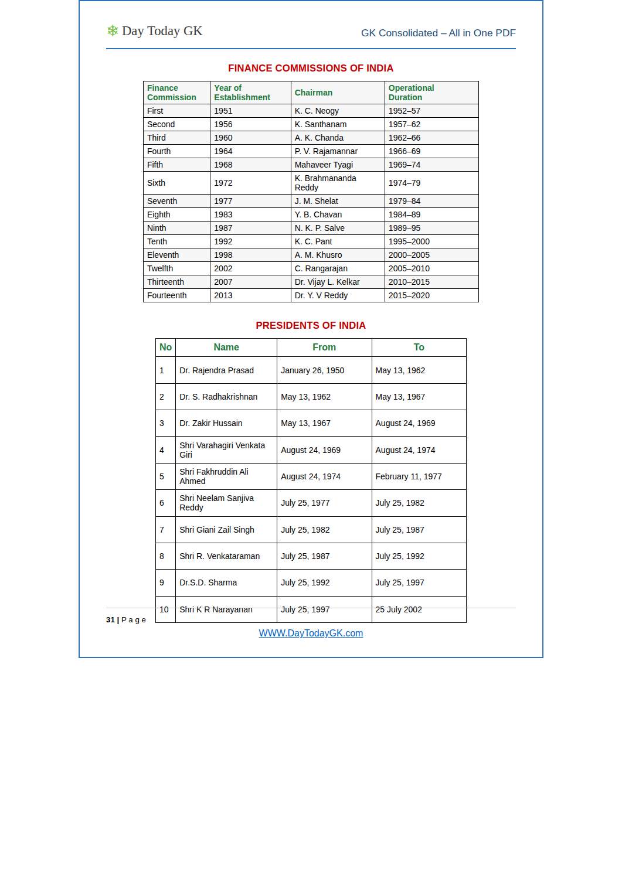❄ Day Today GK
GK Consolidated – All in One PDF
FINANCE COMMISSIONS OF INDIA
| Finance Commission | Year of Establishment | Chairman | Operational Duration |
| --- | --- | --- | --- |
| First | 1951 | K. C. Neogy | 1952–57 |
| Second | 1956 | K. Santhanam | 1957–62 |
| Third | 1960 | A. K. Chanda | 1962–66 |
| Fourth | 1964 | P. V. Rajamannar | 1966–69 |
| Fifth | 1968 | Mahaveer Tyagi | 1969–74 |
| Sixth | 1972 | K. Brahmananda Reddy | 1974–79 |
| Seventh | 1977 | J. M. Shelat | 1979–84 |
| Eighth | 1983 | Y. B. Chavan | 1984–89 |
| Ninth | 1987 | N. K. P. Salve | 1989–95 |
| Tenth | 1992 | K. C. Pant | 1995–2000 |
| Eleventh | 1998 | A. M. Khusro | 2000–2005 |
| Twelfth | 2002 | C. Rangarajan | 2005–2010 |
| Thirteenth | 2007 | Dr. Vijay L. Kelkar | 2010–2015 |
| Fourteenth | 2013 | Dr. Y. V Reddy | 2015–2020 |
PRESIDENTS OF INDIA
| No | Name | From | To |
| --- | --- | --- | --- |
| 1 | Dr. Rajendra Prasad | January 26, 1950 | May 13, 1962 |
| 2 | Dr. S. Radhakrishnan | May 13, 1962 | May 13, 1967 |
| 3 | Dr. Zakir Hussain | May 13, 1967 | August 24, 1969 |
| 4 | Shri Varahagiri Venkata Giri | August 24, 1969 | August 24, 1974 |
| 5 | Shri Fakhruddin Ali Ahmed | August 24, 1974 | February 11, 1977 |
| 6 | Shri Neelam Sanjiva Reddy | July 25, 1977 | July 25, 1982 |
| 7 | Shri Giani Zail Singh | July 25, 1982 | July 25, 1987 |
| 8 | Shri R. Venkataraman | July 25, 1987 | July 25, 1992 |
| 9 | Dr.S.D. Sharma | July 25, 1992 | July 25, 1997 |
| 10 | Shri K R Narayanan | July 25, 1997 | 25 July 2002 |
31 | P a g e
WWW.DayTodayGK.com